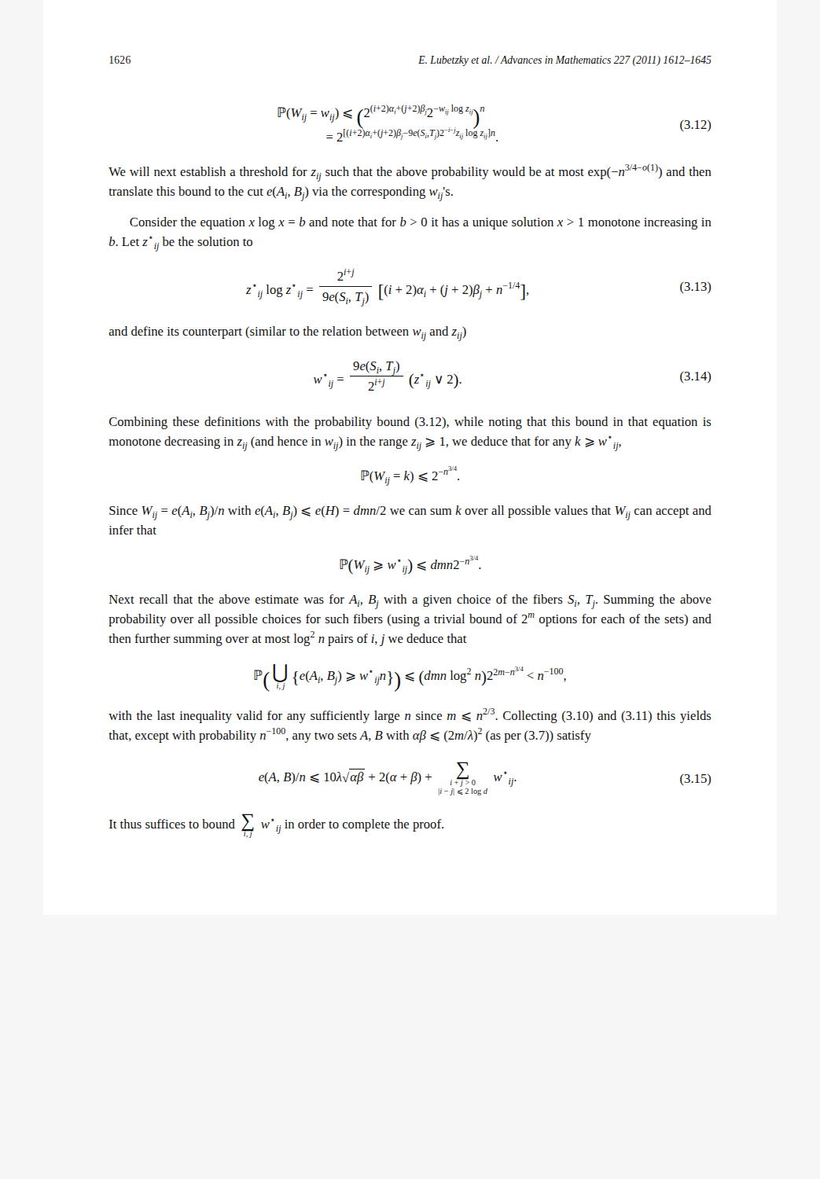1626 E. Lubetzky et al. / Advances in Mathematics 227 (2011) 1612–1645
ℙ(Wij = wij) ⩽ (2(i+2)αi+(j+2)βj2−wij log zij)n = 2[(i+2)αi+(j+2)βj−9e(Si,Tj)2−i−jzij log zij]n.
(3.12)
We will next establish a threshold for zij such that the above probability would be at most exp(−n3/4−o(1)) and then translate this bound to the cut e(Ai, Bj) via the corresponding wij's.
Consider the equation x log x = b and note that for b > 0 it has a unique solution x > 1 monotone increasing in b. Let z⋆ij be the solution to
z⋆ij log z⋆ij = 2i+j 9e(Si, Tj) [(i + 2)αi + (j + 2)βj + n−1/4],
(3.13)
and define its counterpart (similar to the relation between wij and zij)
w⋆ij = 9e(Si, Tj) 2i+j (z⋆ij ∨ 2).
(3.14)
Combining these definitions with the probability bound (3.12), while noting that this bound in that equation is monotone decreasing in zij (and hence in wij) in the range zij ⩾ 1, we deduce that for any k ⩾ w⋆ij,
ℙ(Wij = k) ⩽ 2−n3/4.
Since Wij = e(Ai, Bj)/n with e(Ai, Bj) ⩽ e(H) = dmn/2 we can sum k over all possible values that Wij can accept and infer that
ℙ(Wij ⩾ w⋆ij) ⩽ dmn2−n3/4.
Next recall that the above estimate was for Ai, Bj with a given choice of the fibers Si, Tj. Summing the above probability over all possible choices for such fibers (using a trivial bound of 2m options for each of the sets) and then further summing over at most log2 n pairs of i, j we deduce that
ℙ(⋃i, j{e(Ai, Bj) ⩾ w⋆ijn}) ⩽ (dmn log2 n) 22m−n3/4 < n−100,
with the last inequality valid for any sufficiently large n since m ⩽ n2/3. Collecting (3.10) and (3.11) this yields that, except with probability n−100, any two sets A, B with αβ ⩽ (2m/λ)2 (as per (3.7)) satisfy
e(A, B)/n ⩽ 10λ√αβ + 2(α + β) + ∑ i + j > 0 |i − j| ⩽ 2 log d w⋆ij.
(3.15)
It thus suffices to bound ∑i, j w⋆ij in order to complete the proof.